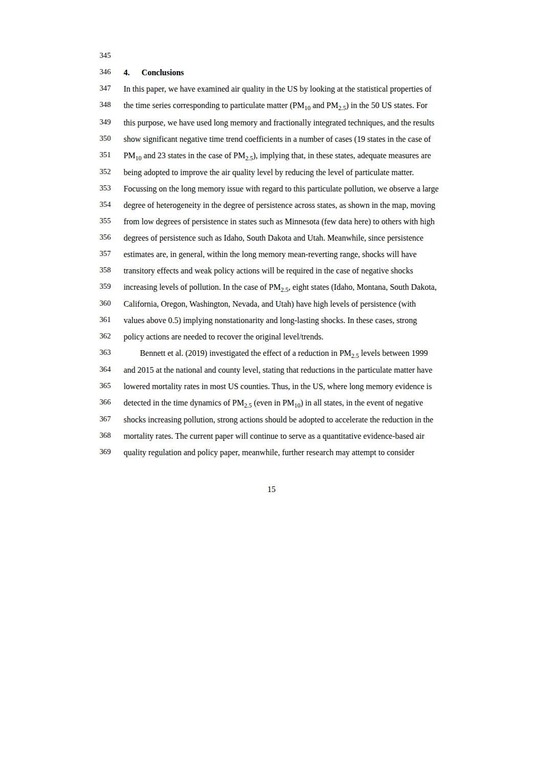345
346
4. Conclusions
347
In this paper, we have examined air quality in the US by looking at the statistical properties of
348
the time series corresponding to particulate matter (PM10 and PM2.5) in the 50 US states. For
349
this purpose, we have used long memory and fractionally integrated techniques, and the results
350
show significant negative time trend coefficients in a number of cases (19 states in the case of
351
PM10 and 23 states in the case of PM2.5), implying that, in these states, adequate measures are
352
being adopted to improve the air quality level by reducing the level of particulate matter.
353
Focussing on the long memory issue with regard to this particulate pollution, we observe a large
354
degree of heterogeneity in the degree of persistence across states, as shown in the map, moving
355
from low degrees of persistence in states such as Minnesota (few data here) to others with high
356
degrees of persistence such as Idaho, South Dakota and Utah. Meanwhile, since persistence
357
estimates are, in general, within the long memory mean-reverting range, shocks will have
358
transitory effects and weak policy actions will be required in the case of negative shocks
359
increasing levels of pollution. In the case of PM2.5, eight states (Idaho, Montana, South Dakota,
360
California, Oregon, Washington, Nevada, and Utah) have high levels of persistence (with
361
values above 0.5) implying nonstationarity and long-lasting shocks. In these cases, strong
362
policy actions are needed to recover the original level/trends.
363
Bennett et al. (2019) investigated the effect of a reduction in PM2.5 levels between 1999
364
and 2015 at the national and county level, stating that reductions in the particulate matter have
365
lowered mortality rates in most US counties. Thus, in the US, where long memory evidence is
366
detected in the time dynamics of PM2.5 (even in PM10) in all states, in the event of negative
367
shocks increasing pollution, strong actions should be adopted to accelerate the reduction in the
368
mortality rates. The current paper will continue to serve as a quantitative evidence-based air
369
quality regulation and policy paper, meanwhile, further research may attempt to consider
15